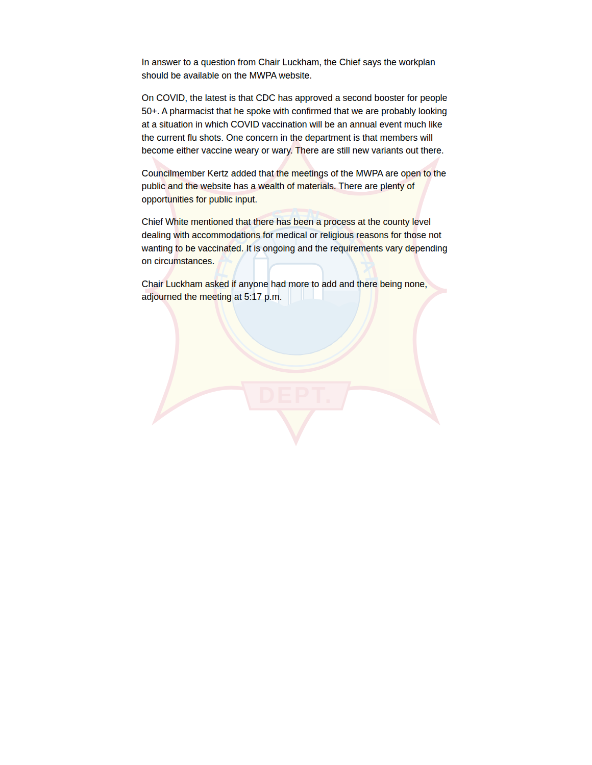CITY OF SAN RAFAEL CALIFORNIA DEPT.
In answer to a question from Chair Luckham, the Chief says the workplan should be available on the MWPA website.
On COVID, the latest is that CDC has approved a second booster for people 50+. A pharmacist that he spoke with confirmed that we are probably looking at a situation in which COVID vaccination will be an annual event much like the current flu shots. One concern in the department is that members will become either vaccine weary or wary. There are still new variants out there.
Councilmember Kertz added that the meetings of the MWPA are open to the public and the website has a wealth of materials. There are plenty of opportunities for public input.
Chief White mentioned that there has been a process at the county level dealing with accommodations for medical or religious reasons for those not wanting to be vaccinated. It is ongoing and the requirements vary depending on circumstances.
Chair Luckham asked if anyone had more to add and there being none, adjourned the meeting at 5:17 p.m.